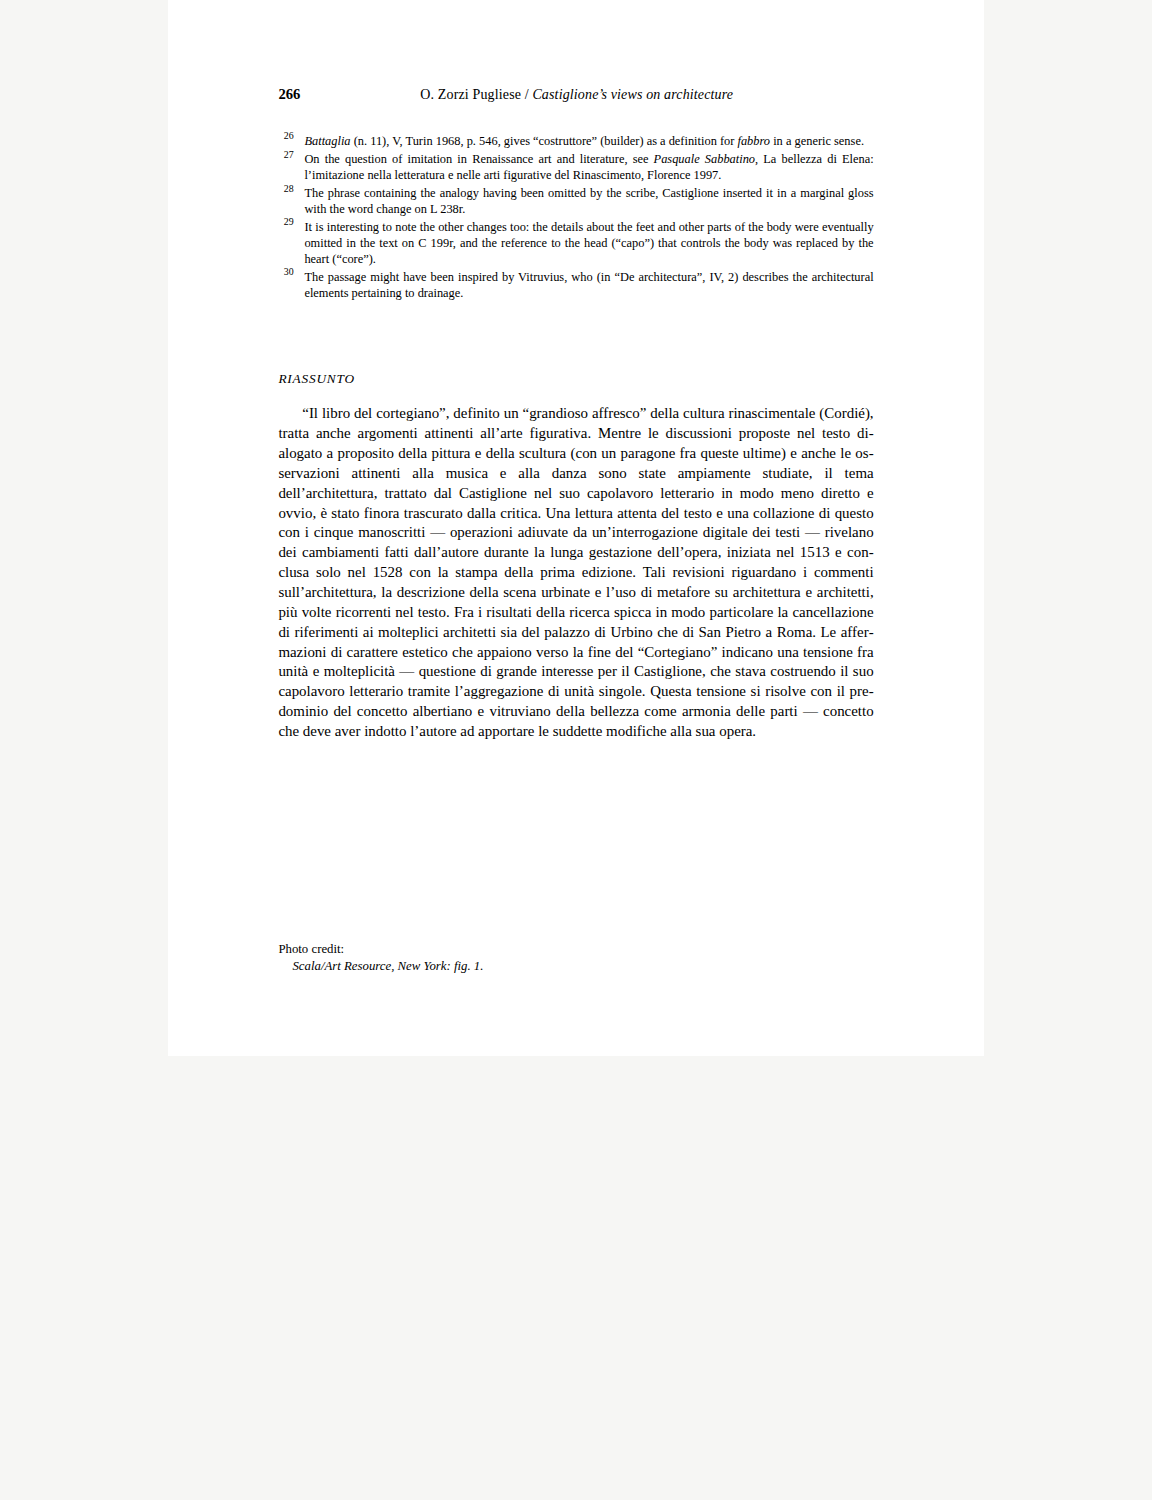266 O. Zorzi Pugliese / Castiglione’s views on architecture
26
Battaglia (n. 11), V, Turin 1968, p. 546, gives “costruttore” (builder) as a definition for fabbro in a generic sense.
27
On the question of imitation in Renaissance art and literature, see Pasquale Sabbatino, La bellezza di Elena: l’imitazione nella letteratura e nelle arti figurative del Rinascimento, Florence 1997.
28
The phrase containing the analogy having been omitted by the scribe, Castiglione inserted it in a marginal gloss with the word change on L 238r.
29
It is interesting to note the other changes too: the details about the feet and other parts of the body were eventually omitted in the text on C 199r, and the reference to the head (“capo”) that controls the body was replaced by the heart (“core”).
30
The passage might have been inspired by Vitruvius, who (in “De architectura”, IV, 2) describes the architectural elements pertaining to drainage.
RIASSUNTO
“Il libro del cortegiano”, definito un “grandioso affresco” della cultura rinascimentale (Cordié), tratta anche argomenti attinenti all’arte figurativa. Mentre le discussioni proposte nel testo dialogato a proposito della pittura e della scultura (con un paragone fra queste ultime) e anche le osservazioni attinenti alla musica e alla danza sono state ampiamente studiate, il tema dell’architettura, trattato dal Castiglione nel suo capolavoro letterario in modo meno diretto e ovvio, è stato finora trascurato dalla critica. Una lettura attenta del testo e una collazione di questo con i cinque manoscritti — operazioni adiuvate da un’interrogazione digitale dei testi — rivelano dei cambiamenti fatti dall’autore durante la lunga gestazione dell’opera, iniziata nel 1513 e conclusa solo nel 1528 con la stampa della prima edizione. Tali revisioni riguardano i commenti sull’architettura, la descrizione della scena urbinate e l’uso di metafore su architettura e architetti, più volte ricorrenti nel testo. Fra i risultati della ricerca spicca in modo particolare la cancellazione di riferimenti ai molteplici architetti sia del palazzo di Urbino che di San Pietro a Roma. Le affermazioni di carattere estetico che appaiono verso la fine del “Cortegiano” indicano una tensione fra unità e molteplicità — questione di grande interesse per il Castiglione, che stava costruendo il suo capolavoro letterario tramite l’aggregazione di unità singole. Questa tensione si risolve con il predominio del concetto albertiano e vitruviano della bellezza come armonia delle parti — concetto che deve aver indotto l’autore ad apportare le suddette modifiche alla sua opera.
Photo credit: Scala/Art Resource, New York: fig. 1.